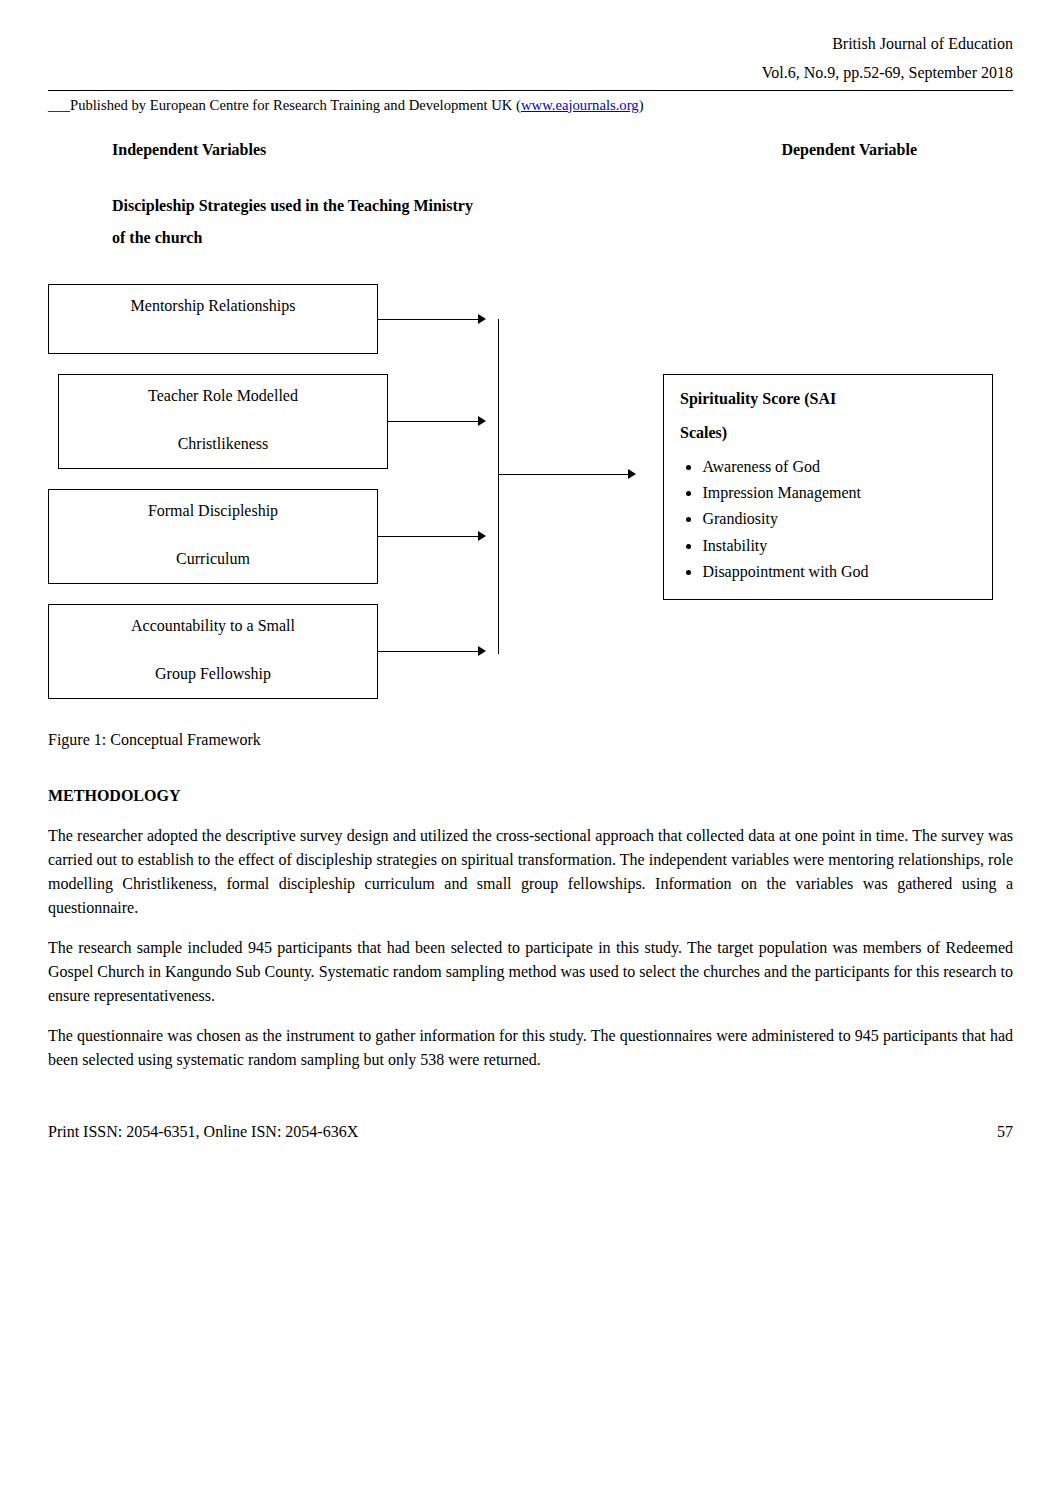British Journal of Education
Vol.6, No.9, pp.52-69, September 2018
___Published by European Centre for Research Training and Development UK (www.eajournals.org)
Independent Variables Dependent Variable
Discipleship Strategies used in the Teaching Ministry
of the church
Mentorship Relationships
Teacher Role Modelled
Christlikeness
Formal Discipleship
Curriculum
Accountability to a Small
Group Fellowship
Spirituality Score (SAI
Scales)
Awareness of God
Impression Management
Grandiosity
Instability
Disappointment with God
Figure 1: Conceptual Framework
METHODOLOGY
The researcher adopted the descriptive survey design and utilized the cross-sectional approach that collected data at one point in time. The survey was carried out to establish to the effect of discipleship strategies on spiritual transformation. The independent variables were mentoring relationships, role modelling Christlikeness, formal discipleship curriculum and small group fellowships. Information on the variables was gathered using a questionnaire.
The research sample included 945 participants that had been selected to participate in this study. The target population was members of Redeemed Gospel Church in Kangundo Sub County. Systematic random sampling method was used to select the churches and the participants for this research to ensure representativeness.
The questionnaire was chosen as the instrument to gather information for this study. The questionnaires were administered to 945 participants that had been selected using systematic random sampling but only 538 were returned.
Print ISSN: 2054-6351, Online ISN: 2054-636X
57